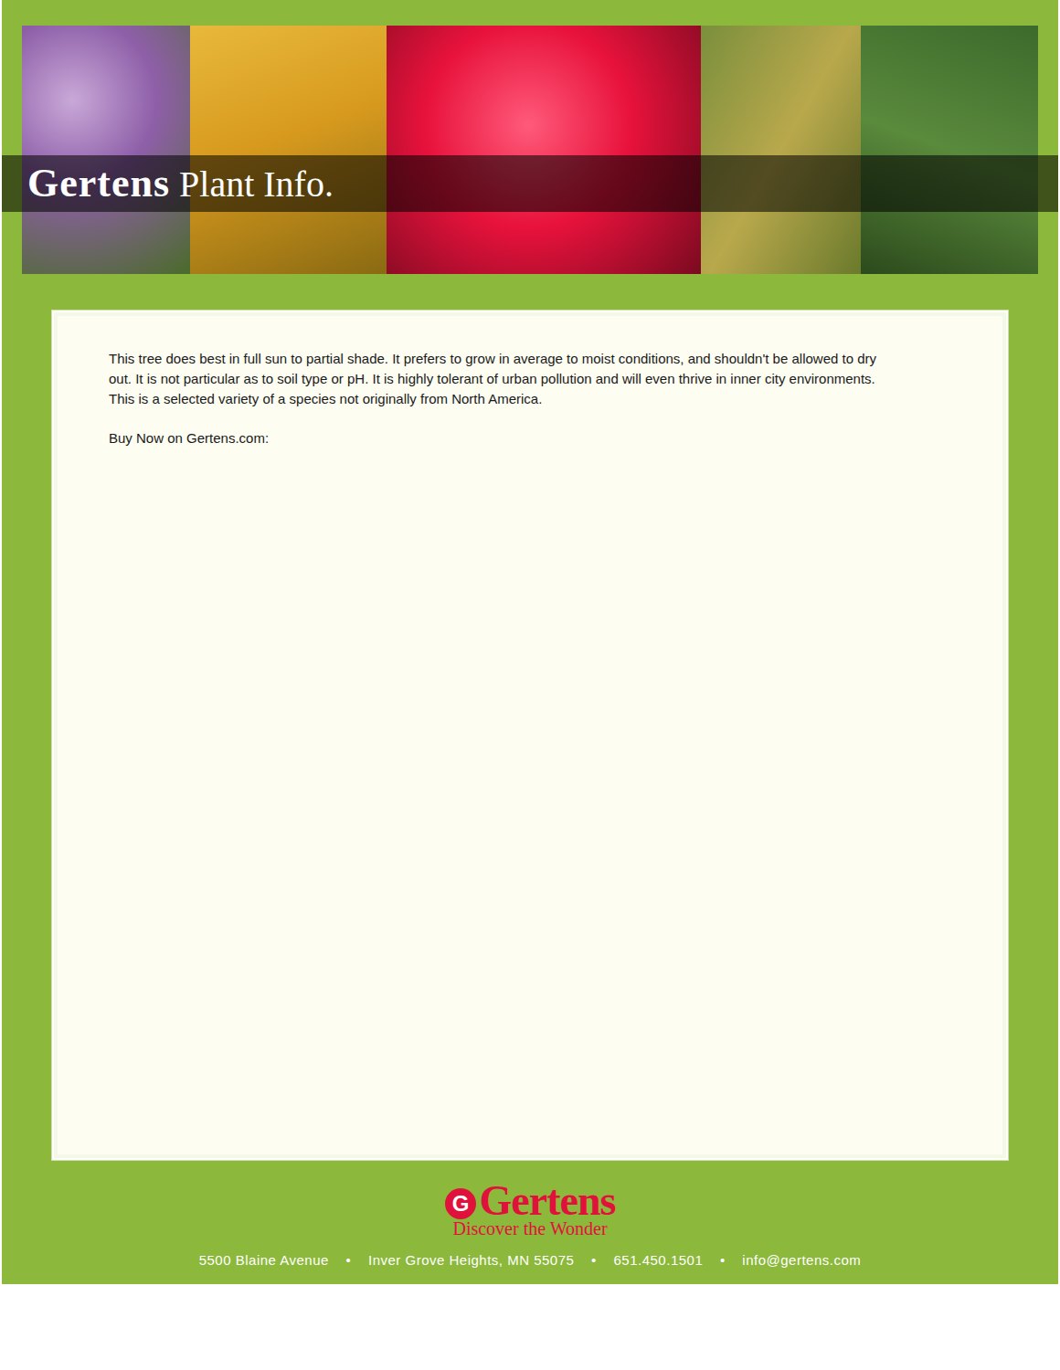Gertens Plant Info.
This tree does best in full sun to partial shade. It prefers to grow in average to moist conditions, and shouldn't be allowed to dry out. It is not particular as to soil type or pH. It is highly tolerant of urban pollution and will even thrive in inner city environments. This is a selected variety of a species not originally from North America.
Buy Now on Gertens.com:
GGertens
Discover the Wonder
5500 Blaine Avenue • Inver Grove Heights, MN 55075 • 651.450.1501 • info@gertens.com